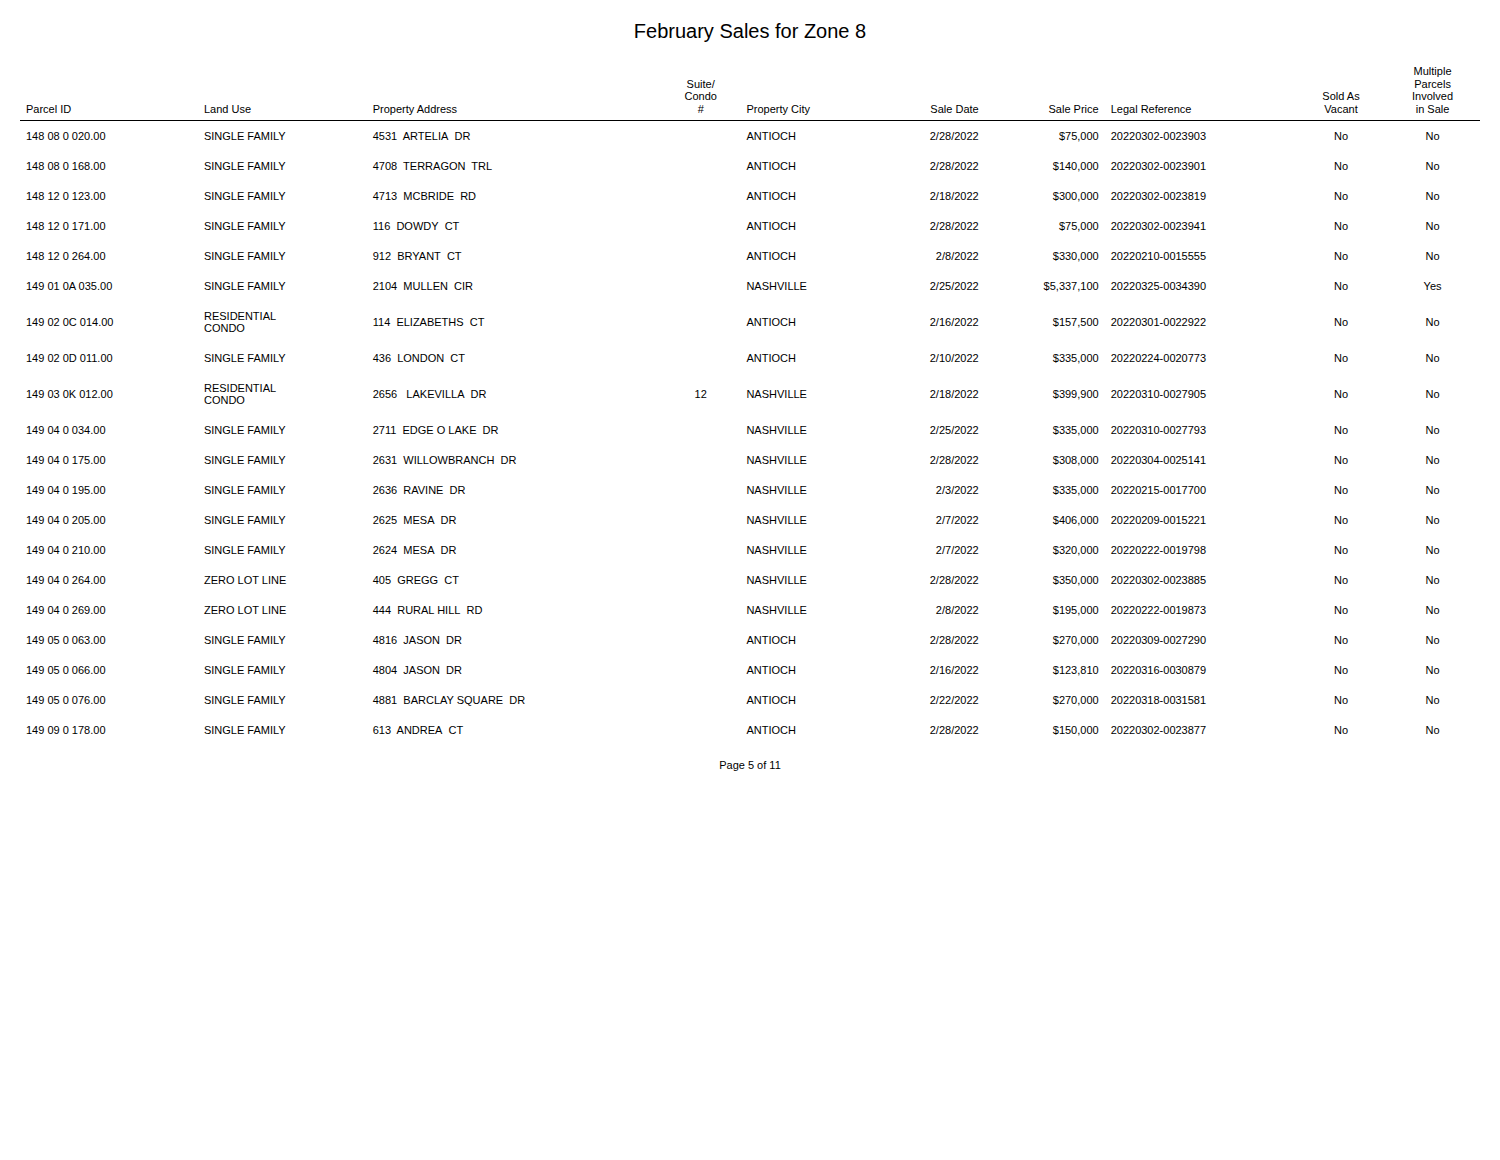February Sales for Zone 8
| Parcel ID | Land Use | Property Address | Suite/ Condo # | Property City | Sale Date | Sale Price | Legal Reference | Sold As Vacant | Multiple Parcels Involved in Sale |
| --- | --- | --- | --- | --- | --- | --- | --- | --- | --- |
| 148 08 0 020.00 | SINGLE FAMILY | 4531 ARTELIA DR | | ANTIOCH | 2/28/2022 | $75,000 | 20220302-0023903 | No | No |
| 148 08 0 168.00 | SINGLE FAMILY | 4708 TERRAGON TRL | | ANTIOCH | 2/28/2022 | $140,000 | 20220302-0023901 | No | No |
| 148 12 0 123.00 | SINGLE FAMILY | 4713 MCBRIDE RD | | ANTIOCH | 2/18/2022 | $300,000 | 20220302-0023819 | No | No |
| 148 12 0 171.00 | SINGLE FAMILY | 116 DOWDY CT | | ANTIOCH | 2/28/2022 | $75,000 | 20220302-0023941 | No | No |
| 148 12 0 264.00 | SINGLE FAMILY | 912 BRYANT CT | | ANTIOCH | 2/8/2022 | $330,000 | 20220210-0015555 | No | No |
| 149 01 0A 035.00 | SINGLE FAMILY | 2104 MULLEN CIR | | NASHVILLE | 2/25/2022 | $5,337,100 | 20220325-0034390 | No | Yes |
| 149 02 0C 014.00 | RESIDENTIAL CONDO | 114 ELIZABETHS CT | | ANTIOCH | 2/16/2022 | $157,500 | 20220301-0022922 | No | No |
| 149 02 0D 011.00 | SINGLE FAMILY | 436 LONDON CT | | ANTIOCH | 2/10/2022 | $335,000 | 20220224-0020773 | No | No |
| 149 03 0K 012.00 | RESIDENTIAL CONDO | 2656 LAKEVILLA DR | 12 | NASHVILLE | 2/18/2022 | $399,900 | 20220310-0027905 | No | No |
| 149 04 0 034.00 | SINGLE FAMILY | 2711 EDGE O LAKE DR | | NASHVILLE | 2/25/2022 | $335,000 | 20220310-0027793 | No | No |
| 149 04 0 175.00 | SINGLE FAMILY | 2631 WILLOWBRANCH DR | | NASHVILLE | 2/28/2022 | $308,000 | 20220304-0025141 | No | No |
| 149 04 0 195.00 | SINGLE FAMILY | 2636 RAVINE DR | | NASHVILLE | 2/3/2022 | $335,000 | 20220215-0017700 | No | No |
| 149 04 0 205.00 | SINGLE FAMILY | 2625 MESA DR | | NASHVILLE | 2/7/2022 | $406,000 | 20220209-0015221 | No | No |
| 149 04 0 210.00 | SINGLE FAMILY | 2624 MESA DR | | NASHVILLE | 2/7/2022 | $320,000 | 20220222-0019798 | No | No |
| 149 04 0 264.00 | ZERO LOT LINE | 405 GREGG CT | | NASHVILLE | 2/28/2022 | $350,000 | 20220302-0023885 | No | No |
| 149 04 0 269.00 | ZERO LOT LINE | 444 RURAL HILL RD | | NASHVILLE | 2/8/2022 | $195,000 | 20220222-0019873 | No | No |
| 149 05 0 063.00 | SINGLE FAMILY | 4816 JASON DR | | ANTIOCH | 2/28/2022 | $270,000 | 20220309-0027290 | No | No |
| 149 05 0 066.00 | SINGLE FAMILY | 4804 JASON DR | | ANTIOCH | 2/16/2022 | $123,810 | 20220316-0030879 | No | No |
| 149 05 0 076.00 | SINGLE FAMILY | 4881 BARCLAY SQUARE DR | | ANTIOCH | 2/22/2022 | $270,000 | 20220318-0031581 | No | No |
| 149 09 0 178.00 | SINGLE FAMILY | 613 ANDREA CT | | ANTIOCH | 2/28/2022 | $150,000 | 20220302-0023877 | No | No |
Page 5 of 11